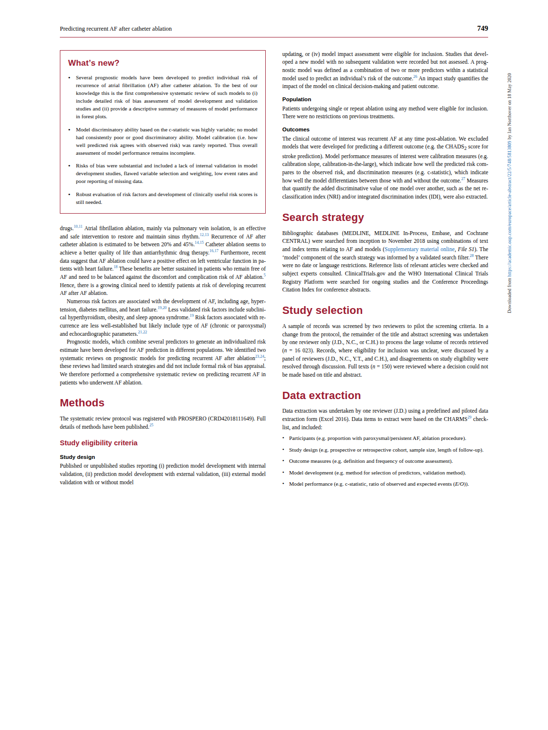Predicting recurrent AF after catheter ablation
749
Downloaded from https://academic.oup.com/europace/article-abstract/22/5/748/5813809 by Ian Northover on 18 May 2020
What’s new?
Several prognostic models have been developed to predict individual risk of recurrence of atrial fibrillation (AF) after catheter ablation. To the best of our knowledge this is the first comprehensive systematic review of such models to (i) include detailed risk of bias assessment of model development and validation studies and (ii) provide a descriptive summary of measures of model performance in forest plots.
Model discriminatory ability based on the c-statistic was highly variable; no model had consistently poor or good discriminatory ability. Model calibration (i.e. how well predicted risk agrees with observed risk) was rarely reported. Thus overall assessment of model performance remains incomplete.
Risks of bias were substantial and included a lack of internal validation in model development studies, flawed variable selection and weighting, low event rates and poor reporting of missing data.
Robust evaluation of risk factors and development of clinically useful risk scores is still needed.
drugs.10,11 Atrial fibrillation ablation, mainly via pulmonary vein isolation, is an effective and safe intervention to restore and maintain sinus rhythm.12,13 Recurrence of AF after catheter ablation is estimated to be between 20% and 45%.14,15 Catheter ablation seems to achieve a better quality of life than antiarrhythmic drug therapy.16,17 Furthermore, recent data suggest that AF ablation could have a positive effect on left ventricular function in patients with heart failure.18 These benefits are better sustained in patients who remain free of AF and need to be balanced against the discomfort and complication risk of AF ablation.5 Hence, there is a growing clinical need to identify patients at risk of developing recurrent AF after AF ablation.
Numerous risk factors are associated with the development of AF, including age, hypertension, diabetes mellitus, and heart failure.19,20 Less validated risk factors include subclinical hyperthyroidism, obesity, and sleep apnoea syndrome.19 Risk factors associated with recurrence are less well-established but likely include type of AF (chronic or paroxysmal) and echocardiographic parameters.21,22
Prognostic models, which combine several predictors to generate an individualized risk estimate have been developed for AF prediction in different populations. We identified two systematic reviews on prognostic models for predicting recurrent AF after ablation23,24; these reviews had limited search strategies and did not include formal risk of bias appraisal. We therefore performed a comprehensive systematic review on predicting recurrent AF in patients who underwent AF ablation.
Methods
The systematic review protocol was registered with PROSPERO (CRD42018111649). Full details of methods have been published.25
Study eligibility criteria
Study design
Published or unpublished studies reporting (i) prediction model development with internal validation, (ii) prediction model development with external validation, (iii) external model validation with or without model
updating, or (iv) model impact assessment were eligible for inclusion. Studies that developed a new model with no subsequent validation were recorded but not assessed. A prognostic model was defined as a combination of two or more predictors within a statistical model used to predict an individual’s risk of the outcome.26 An impact study quantifies the impact of the model on clinical decision-making and patient outcome.
Population
Patients undergoing single or repeat ablation using any method were eligible for inclusion. There were no restrictions on previous treatments.
Outcomes
The clinical outcome of interest was recurrent AF at any time post-ablation. We excluded models that were developed for predicting a different outcome (e.g. the CHADS2 score for stroke prediction). Model performance measures of interest were calibration measures (e.g. calibration slope, calibration-in-the-large), which indicate how well the predicted risk compares to the observed risk, and discrimination measures (e.g. c-statistic), which indicate how well the model differentiates between those with and without the outcome.27 Measures that quantify the added discriminative value of one model over another, such as the net reclassification index (NRI) and/or integrated discrimination index (IDI), were also extracted.
Search strategy
Bibliographic databases (MEDLINE, MEDLINE In-Process, Embase, and Cochrane CENTRAL) were searched from inception to November 2018 using combinations of text and index terms relating to AF and models (Supplementary material online, File S1). The ‘model’ component of the search strategy was informed by a validated search filter.28 There were no date or language restrictions. Reference lists of relevant articles were checked and subject experts consulted. ClinicalTrials.gov and the WHO International Clinical Trials Registry Platform were searched for ongoing studies and the Conference Proceedings Citation Index for conference abstracts.
Study selection
A sample of records was screened by two reviewers to pilot the screening criteria. In a change from the protocol, the remainder of the title and abstract screening was undertaken by one reviewer only (J.D., N.C., or C.H.) to process the large volume of records retrieved (n = 16 023). Records, where eligibility for inclusion was unclear, were discussed by a panel of reviewers (J.D., N.C., Y.T., and C.H.), and disagreements on study eligibility were resolved through discussion. Full texts (n = 150) were reviewed where a decision could not be made based on title and abstract.
Data extraction
Data extraction was undertaken by one reviewer (J.D.) using a predefined and piloted data extraction form (Excel 2016). Data items to extract were based on the CHARMS29 checklist, and included:
Participants (e.g. proportion with paroxysmal/persistent AF, ablation procedure).
Study design (e.g. prospective or retrospective cohort, sample size, length of follow-up).
Outcome measures (e.g. definition and frequency of outcome assessment).
Model development (e.g. method for selection of predictors, validation method).
Model performance (e.g. c-statistic, ratio of observed and expected events (E/O)).